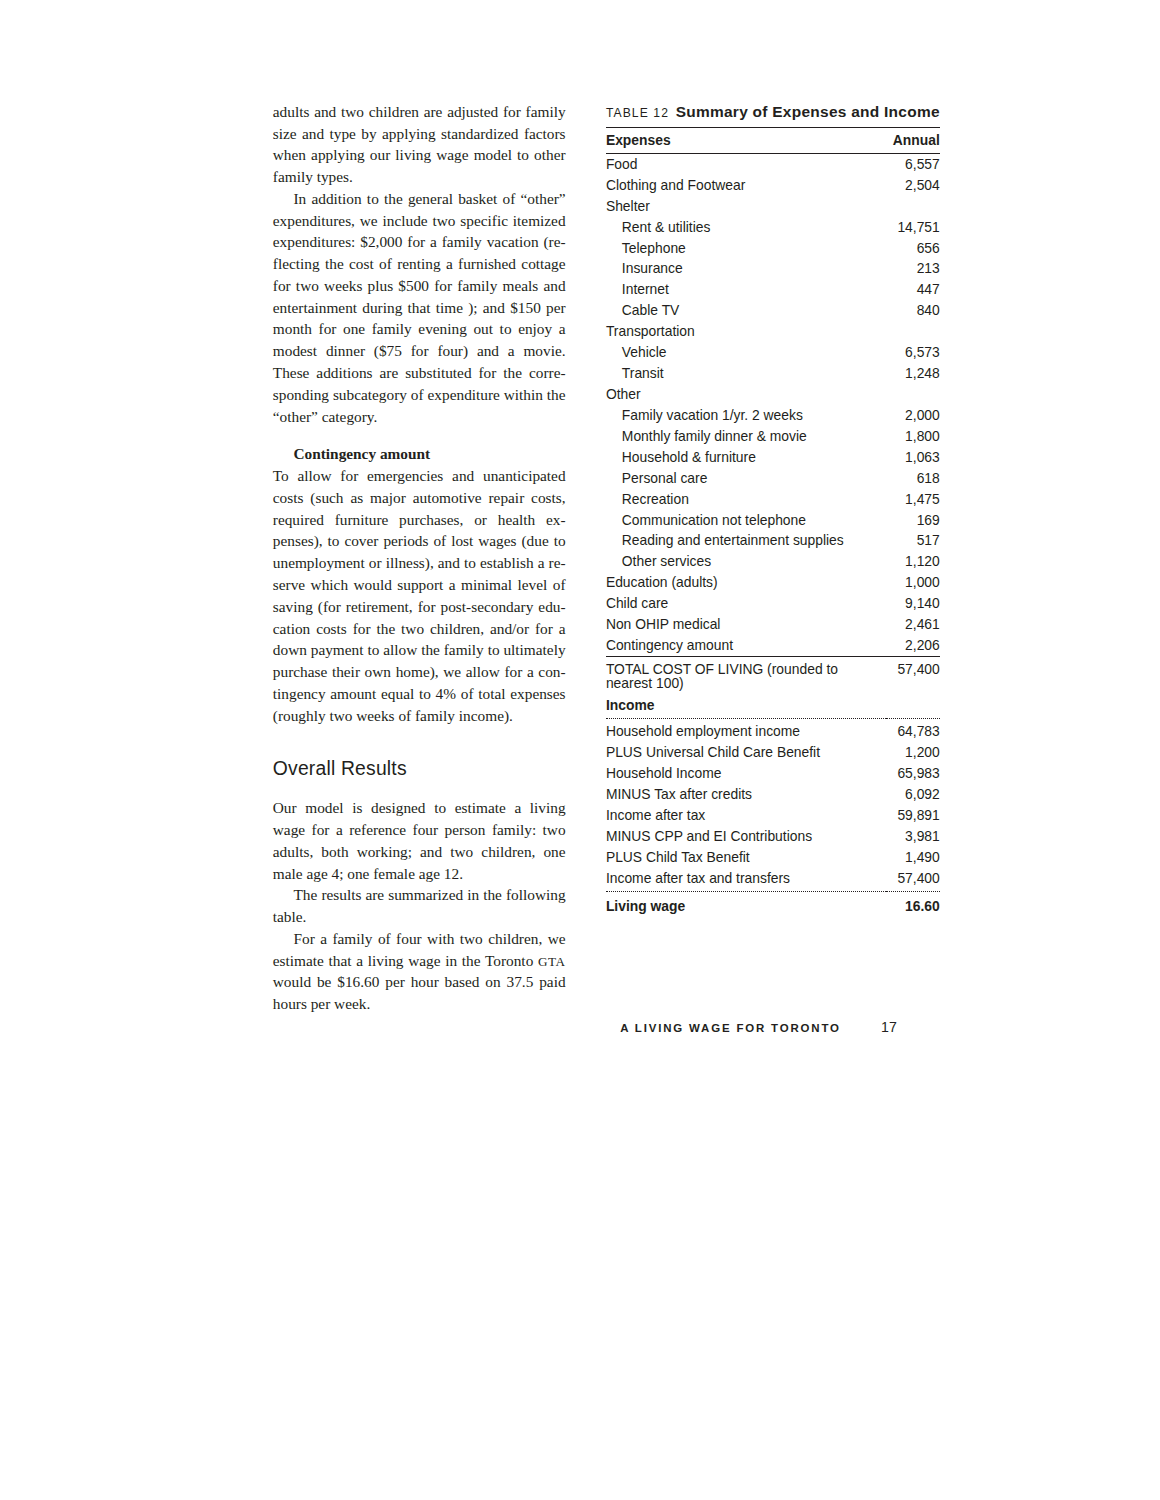adults and two children are adjusted for family size and type by applying standardized factors when applying our living wage model to other family types.
In addition to the general basket of “other” expenditures, we include two specific itemized expenditures: $2,000 for a family vacation (reflecting the cost of renting a furnished cottage for two weeks plus $500 for family meals and entertainment during that time ); and $150 per month for one family evening out to enjoy a modest dinner ($75 for four) and a movie. These additions are substituted for the corresponding subcategory of expenditure within the “other” category.
Contingency amount
To allow for emergencies and unanticipated costs (such as major automotive repair costs, required furniture purchases, or health expenses), to cover periods of lost wages (due to unemployment or illness), and to establish a reserve which would support a minimal level of saving (for retirement, for post-secondary education costs for the two children, and/or for a down payment to allow the family to ultimately purchase their own home), we allow for a contingency amount equal to 4% of total expenses (roughly two weeks of family income).
Overall Results
Our model is designed to estimate a living wage for a reference four person family: two adults, both working; and two children, one male age 4; one female age 12.
The results are summarized in the following table.
For a family of four with two children, we estimate that a living wage in the Toronto GTA would be $16.60 per hour based on 37.5 paid hours per week.
Table 12 Summary of Expenses and Income
| Expenses | Annual |
| Food | 6,557 |
| Clothing and Footwear | 2,504 |
| Shelter | |
| Rent & utilities | 14,751 |
| Telephone | 656 |
| Insurance | 213 |
| Internet | 447 |
| Cable TV | 840 |
| Transportation | |
| Vehicle | 6,573 |
| Transit | 1,248 |
| Other | |
| Family vacation 1/yr. 2 weeks | 2,000 |
| Monthly family dinner & movie | 1,800 |
| Household & furniture | 1,063 |
| Personal care | 618 |
| Recreation | 1,475 |
| Communication not telephone | 169 |
| Reading and entertainment supplies | 517 |
| Other services | 1,120 |
| Education (adults) | 1,000 |
| Child care | 9,140 |
| Non OHIP medical | 2,461 |
| Contingency amount | 2,206 |
| TOTAL COST OF LIVING (rounded to nearest 100) | 57,400 |
| Income | |
| Household employment income | 64,783 |
| PLUS Universal Child Care Benefit | 1,200 |
| Household Income | 65,983 |
| MINUS Tax after credits | 6,092 |
| Income after tax | 59,891 |
| MINUS CPP and EI Contributions | 3,981 |
| PLUS Child Tax Benefit | 1,490 |
| Income after tax and transfers | 57,400 |
| Living wage | 16.60 |
A Living Wage for Toronto 17